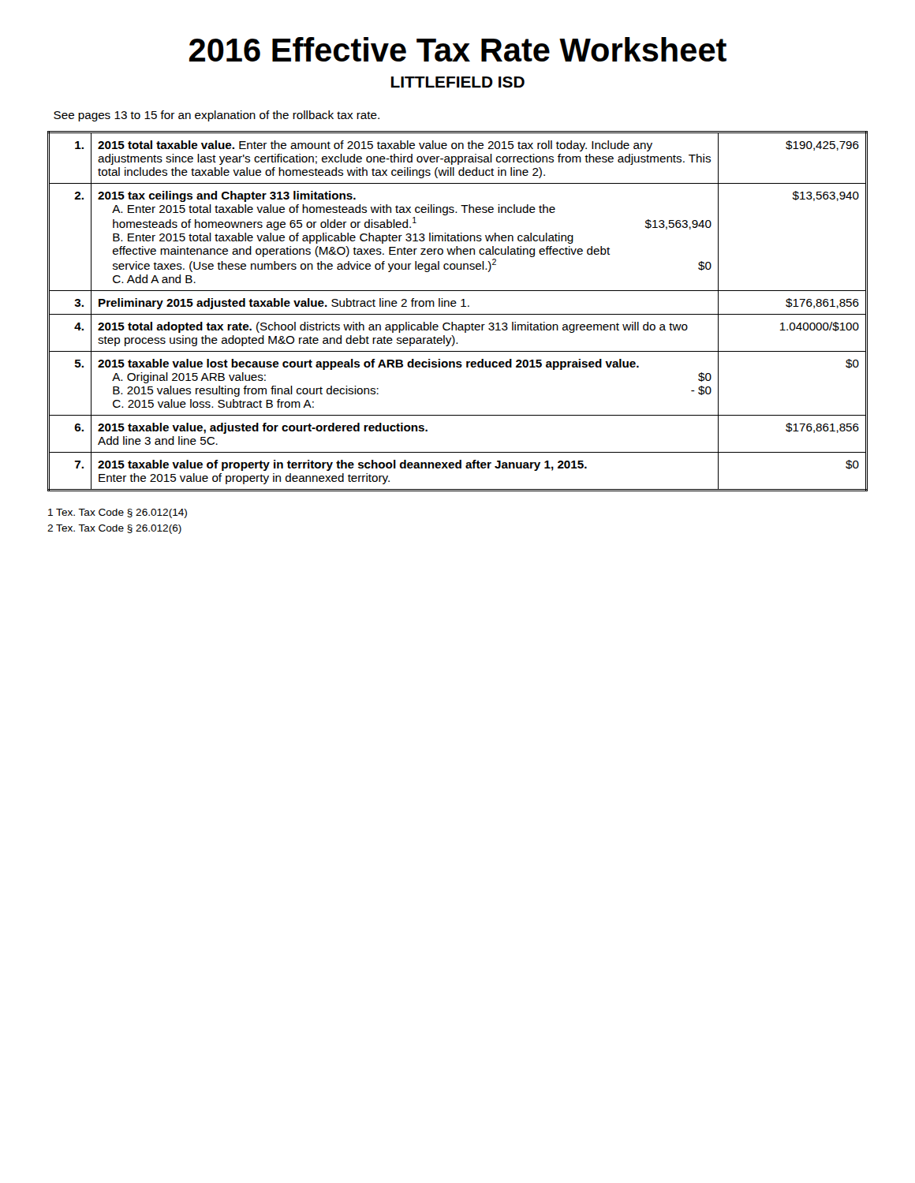2016 Effective Tax Rate Worksheet
LITTLEFIELD ISD
See pages 13 to 15 for an explanation of the rollback tax rate.
| 1. | 2015 total taxable value. Enter the amount of 2015 taxable value on the 2015 tax roll today. Include any adjustments since last year's certification; exclude one-third over-appraisal corrections from these adjustments. This total includes the taxable value of homesteads with tax ceilings (will deduct in line 2). | $190,425,796 |
| 2. | 2015 tax ceilings and Chapter 313 limitations. / A. Enter 2015 total taxable value of homesteads with tax ceilings. These include the homesteads of homeowners age 65 or older or disabled. 1 / $13,563,940 / / B. Enter 2015 total taxable value of applicable Chapter 313 limitations when calculating effective maintenance and operations (M&O) taxes. Enter zero when calculating effective debt service taxes. (Use these numbers on the advice of your legal counsel.) 2 / $0 / / C. Add A and B. / / | $13,563,940 |
| 3. | Preliminary 2015 adjusted taxable value. Subtract line 2 from line 1. | $176,861,856 |
| 4. | 2015 total adopted tax rate. (School districts with an applicable Chapter 313 limitation agreement will do a two step process using the adopted M&O rate and debt rate separately). | 1.040000/$100 |
| 5. | 2015 taxable value lost because court appeals of ARB decisions reduced 2015 appraised value. / A. Original 2015 ARB values: / $0 / / B. 2015 values resulting from final court decisions: / - $0 / / C. 2015 value loss. Subtract B from A: / / | $0 |
| 6. | 2015 taxable value, adjusted for court-ordered reductions. Add line 3 and line 5C. | $176,861,856 |
| 7. | 2015 taxable value of property in territory the school deannexed after January 1, 2015. Enter the 2015 value of property in deannexed territory. | $0 |
1 Tex. Tax Code § 26.012(14)
2 Tex. Tax Code § 26.012(6)